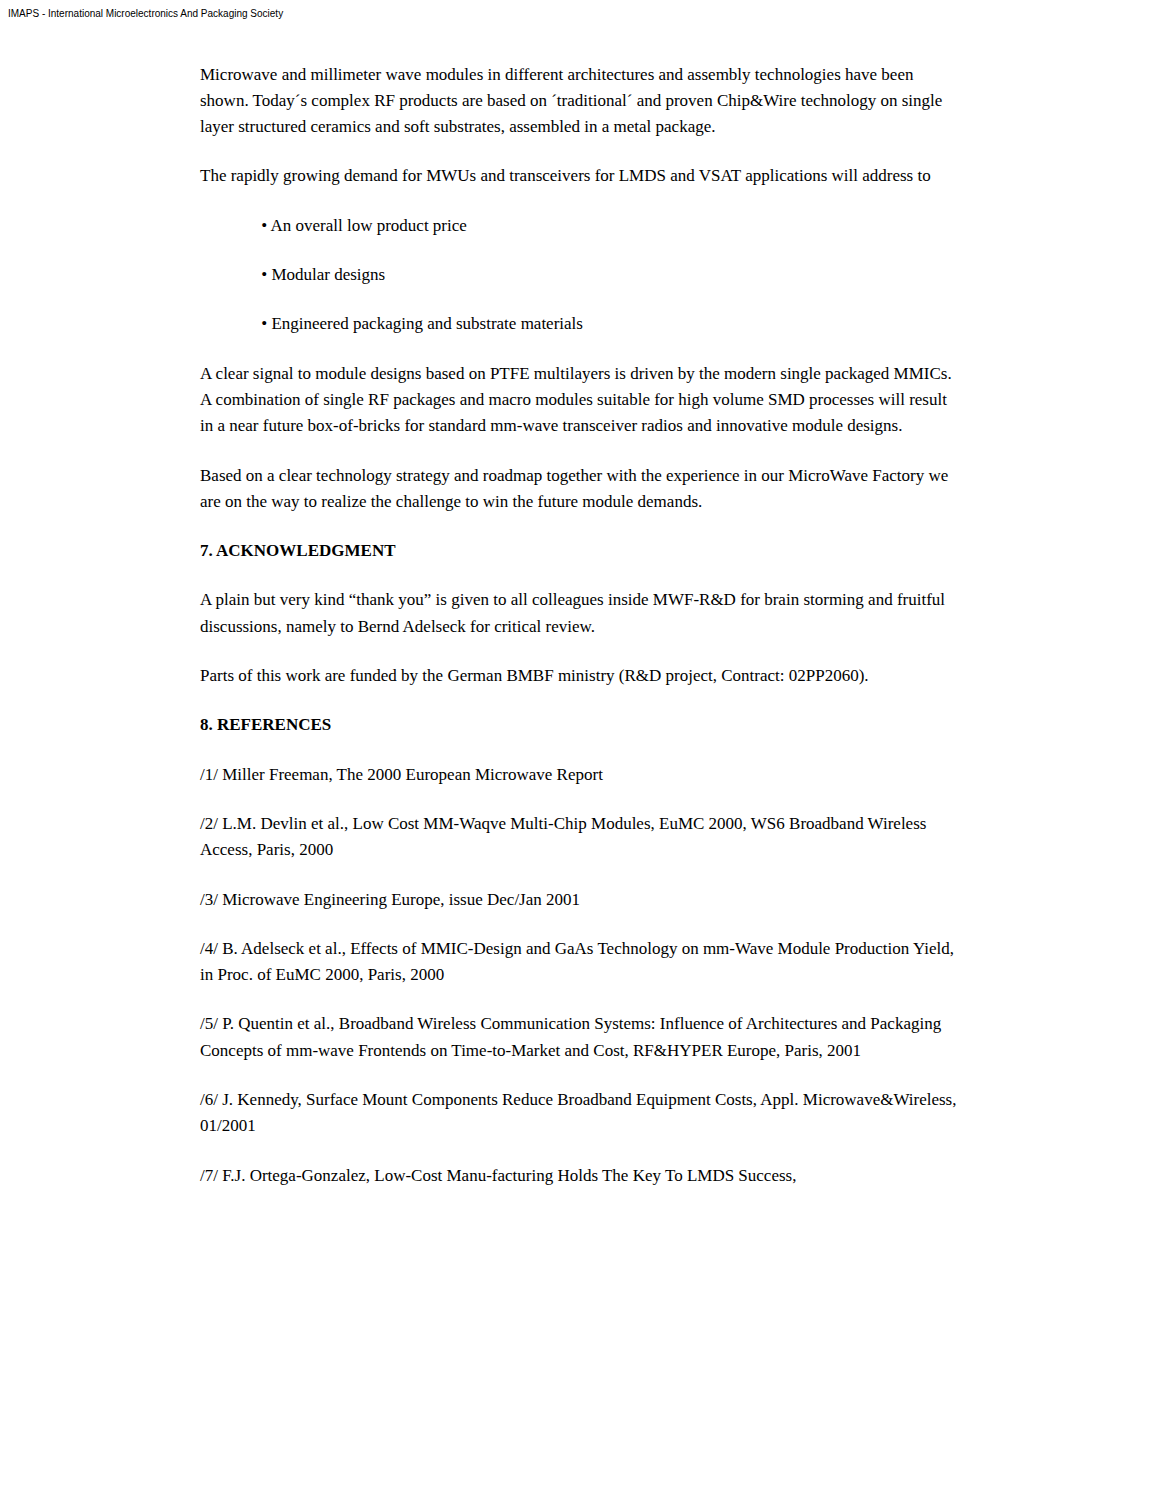IMAPS - International Microelectronics And Packaging Society
Microwave and millimeter wave modules in different architectures and assembly technologies have been shown. Today´s complex RF products are based on ´traditional´ and proven Chip&Wire technology on single layer structured ceramics and soft substrates, assembled in a metal package.
The rapidly growing demand for MWUs and transceivers for LMDS and VSAT applications will address to
• An overall low product price
• Modular designs
• Engineered packaging and substrate materials
A clear signal to module designs based on PTFE multilayers is driven by the modern single packaged MMICs. A combination of single RF packages and macro modules suitable for high volume SMD processes will result in a near future box-of-bricks for standard mm-wave transceiver radios and innovative module designs.
Based on a clear technology strategy and roadmap together with the experience in our MicroWave Factory we are on the way to realize the challenge to win the future module demands.
7. ACKNOWLEDGMENT
A plain but very kind “thank you” is given to all colleagues inside MWF-R&D for brain storming and fruitful discussions, namely to Bernd Adelseck for critical review.
Parts of this work are funded by the German BMBF ministry (R&D project, Contract: 02PP2060).
8. REFERENCES
/1/ Miller Freeman, The 2000 European Microwave Report
/2/ L.M. Devlin et al., Low Cost MM-Waqve Multi-Chip Modules, EuMC 2000, WS6 Broadband Wireless Access, Paris, 2000
/3/ Microwave Engineering Europe, issue Dec/Jan 2001
/4/ B. Adelseck et al., Effects of MMIC-Design and GaAs Technology on mm-Wave Module Production Yield, in Proc. of EuMC 2000, Paris, 2000
/5/ P. Quentin et al., Broadband Wireless Communication Systems: Influence of Architectures and Packaging Concepts of mm-wave Frontends on Time-to-Market and Cost, RF&HYPER Europe, Paris, 2001
/6/ J. Kennedy, Surface Mount Components Reduce Broadband Equipment Costs, Appl. Microwave&Wireless, 01/2001
/7/ F.J. Ortega-Gonzalez, Low-Cost Manu-facturing Holds The Key To LMDS Success,